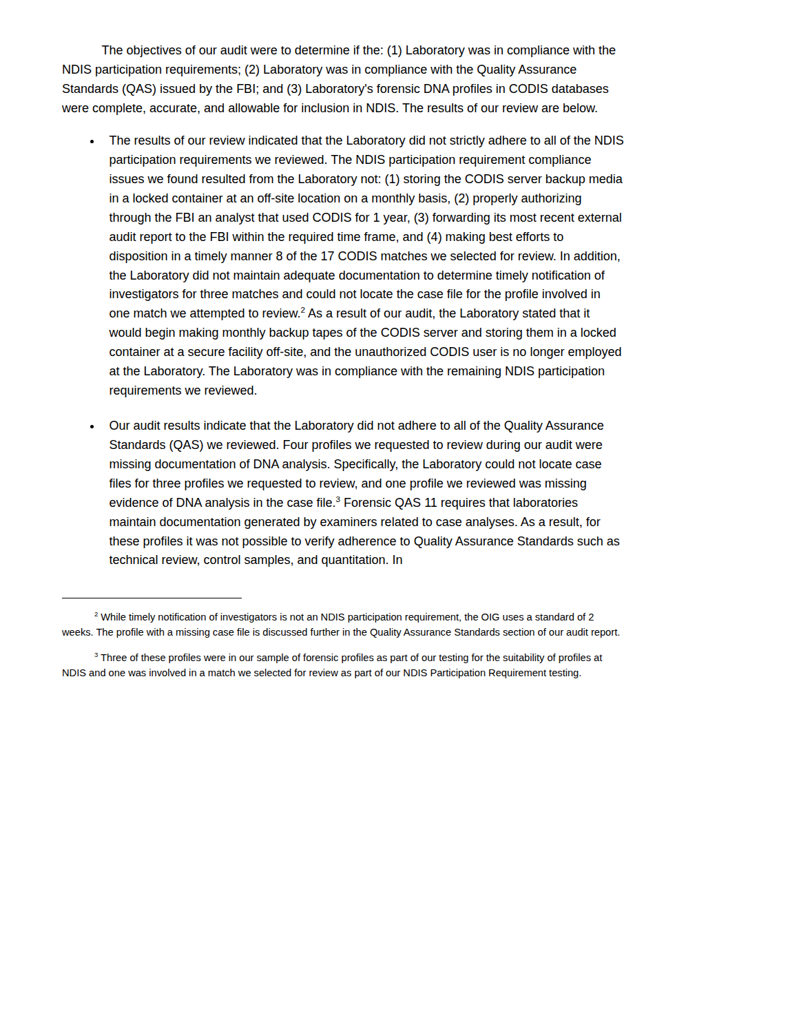The objectives of our audit were to determine if the: (1) Laboratory was in compliance with the NDIS participation requirements; (2) Laboratory was in compliance with the Quality Assurance Standards (QAS) issued by the FBI; and (3) Laboratory's forensic DNA profiles in CODIS databases were complete, accurate, and allowable for inclusion in NDIS. The results of our review are below.
The results of our review indicated that the Laboratory did not strictly adhere to all of the NDIS participation requirements we reviewed. The NDIS participation requirement compliance issues we found resulted from the Laboratory not: (1) storing the CODIS server backup media in a locked container at an off-site location on a monthly basis, (2) properly authorizing through the FBI an analyst that used CODIS for 1 year, (3) forwarding its most recent external audit report to the FBI within the required time frame, and (4) making best efforts to disposition in a timely manner 8 of the 17 CODIS matches we selected for review. In addition, the Laboratory did not maintain adequate documentation to determine timely notification of investigators for three matches and could not locate the case file for the profile involved in one match we attempted to review.2 As a result of our audit, the Laboratory stated that it would begin making monthly backup tapes of the CODIS server and storing them in a locked container at a secure facility off-site, and the unauthorized CODIS user is no longer employed at the Laboratory. The Laboratory was in compliance with the remaining NDIS participation requirements we reviewed.
Our audit results indicate that the Laboratory did not adhere to all of the Quality Assurance Standards (QAS) we reviewed. Four profiles we requested to review during our audit were missing documentation of DNA analysis. Specifically, the Laboratory could not locate case files for three profiles we requested to review, and one profile we reviewed was missing evidence of DNA analysis in the case file.3 Forensic QAS 11 requires that laboratories maintain documentation generated by examiners related to case analyses. As a result, for these profiles it was not possible to verify adherence to Quality Assurance Standards such as technical review, control samples, and quantitation. In
2 While timely notification of investigators is not an NDIS participation requirement, the OIG uses a standard of 2 weeks. The profile with a missing case file is discussed further in the Quality Assurance Standards section of our audit report.
3 Three of these profiles were in our sample of forensic profiles as part of our testing for the suitability of profiles at NDIS and one was involved in a match we selected for review as part of our NDIS Participation Requirement testing.